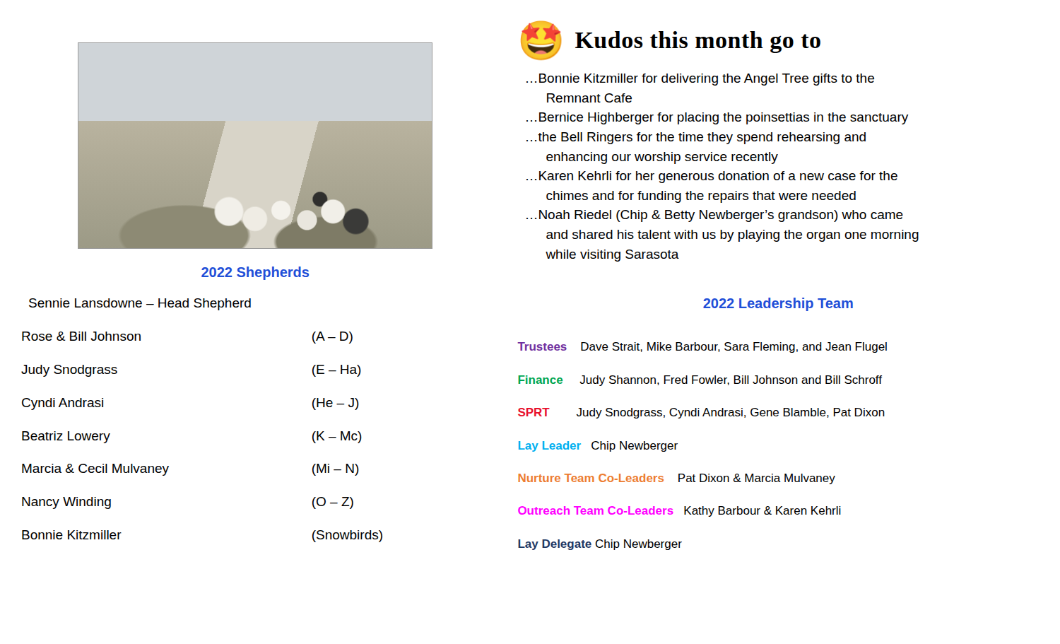2022 Shepherds
Sennie Lansdowne – Head Shepherd
Rose & Bill Johnson
(A – D)
Judy Snodgrass
(E – Ha)
Cyndi Andrasi
(He – J)
Beatriz Lowery
(K – Mc)
Marcia & Cecil Mulvaney
(Mi – N)
Nancy Winding
(O – Z)
Bonnie Kitzmiller
(Snowbirds)
🤩
Kudos this month go to
…Bonnie Kitzmiller for delivering the Angel Tree gifts to the
Remnant Cafe
…Bernice Highberger for placing the poinsettias in the sanctuary
…the Bell Ringers for the time they spend rehearsing and
enhancing our worship service recently
…Karen Kehrli for her generous donation of a new case for the
chimes and for funding the repairs that were needed
…Noah Riedel (Chip & Betty Newberger’s grandson) who came
and shared his talent with us by playing the organ one morning
while visiting Sarasota
2022 Leadership Team
Trustees Dave Strait, Mike Barbour, Sara Fleming, and Jean Flugel
Finance Judy Shannon, Fred Fowler, Bill Johnson and Bill Schroff
SPRT Judy Snodgrass, Cyndi Andrasi, Gene Blamble, Pat Dixon
Lay Leader Chip Newberger
Nurture Team Co-Leaders Pat Dixon & Marcia Mulvaney
Outreach Team Co-Leaders Kathy Barbour & Karen Kehrli
Lay Delegate Chip Newberger